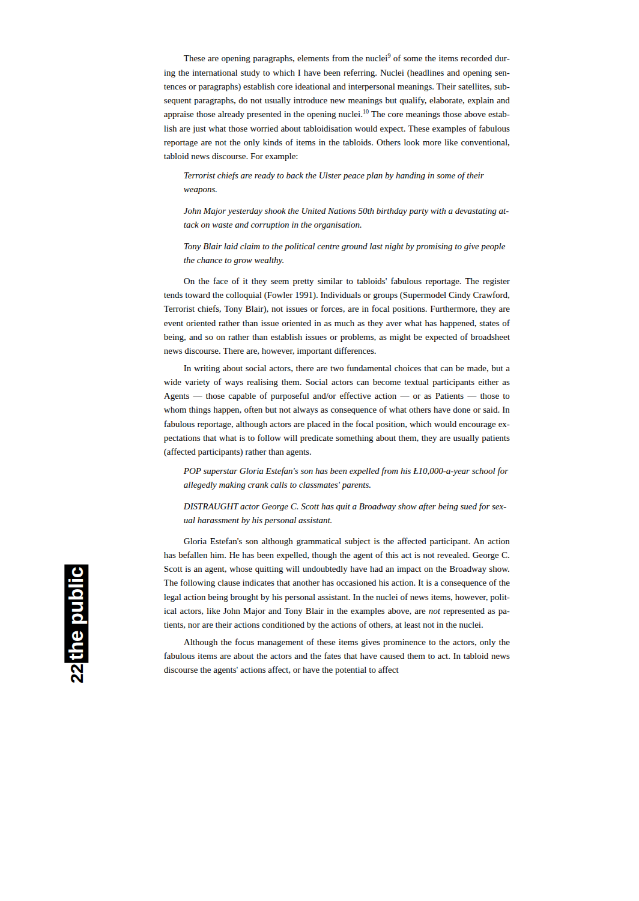These are opening paragraphs, elements from the nuclei9 of some the items recorded during the international study to which I have been referring. Nuclei (headlines and opening sentences or paragraphs) establish core ideational and interpersonal meanings. Their satellites, subsequent paragraphs, do not usually introduce new meanings but qualify, elaborate, explain and appraise those already presented in the opening nuclei.10 The core meanings those above establish are just what those worried about tabloidisation would expect. These examples of fabulous reportage are not the only kinds of items in the tabloids. Others look more like conventional, tabloid news discourse. For example:
Terrorist chiefs are ready to back the Ulster peace plan by handing in some of their weapons.
John Major yesterday shook the United Nations 50th birthday party with a devastating attack on waste and corruption in the organisation.
Tony Blair laid claim to the political centre ground last night by promising to give people the chance to grow wealthy.
On the face of it they seem pretty similar to tabloids' fabulous reportage. The register tends toward the colloquial (Fowler 1991). Individuals or groups (Supermodel Cindy Crawford, Terrorist chiefs, Tony Blair), not issues or forces, are in focal positions. Furthermore, they are event oriented rather than issue oriented in as much as they aver what has happened, states of being, and so on rather than establish issues or problems, as might be expected of broadsheet news discourse. There are, however, important differences.
In writing about social actors, there are two fundamental choices that can be made, but a wide variety of ways realising them. Social actors can become textual participants either as Agents — those capable of purposeful and/or effective action — or as Patients — those to whom things happen, often but not always as consequence of what others have done or said. In fabulous reportage, although actors are placed in the focal position, which would encourage expectations that what is to follow will predicate something about them, they are usually patients (affected participants) rather than agents.
POP superstar Gloria Estefan's son has been expelled from his Ł10,000-a-year school for allegedly making crank calls to classmates' parents.
DISTRAUGHT actor George C. Scott has quit a Broadway show after being sued for sexual harassment by his personal assistant.
Gloria Estefan's son although grammatical subject is the affected participant. An action has befallen him. He has been expelled, though the agent of this act is not revealed. George C. Scott is an agent, whose quitting will undoubtedly have had an impact on the Broadway show. The following clause indicates that another has occasioned his action. It is a consequence of the legal action being brought by his personal assistant. In the nuclei of news items, however, political actors, like John Major and Tony Blair in the examples above, are not represented as patients, nor are their actions conditioned by the actions of others, at least not in the nuclei.
Although the focus management of these items gives prominence to the actors, only the fabulous items are about the actors and the fates that have caused them to act. In tabloid news discourse the agents' actions affect, or have the potential to affect
22 the public